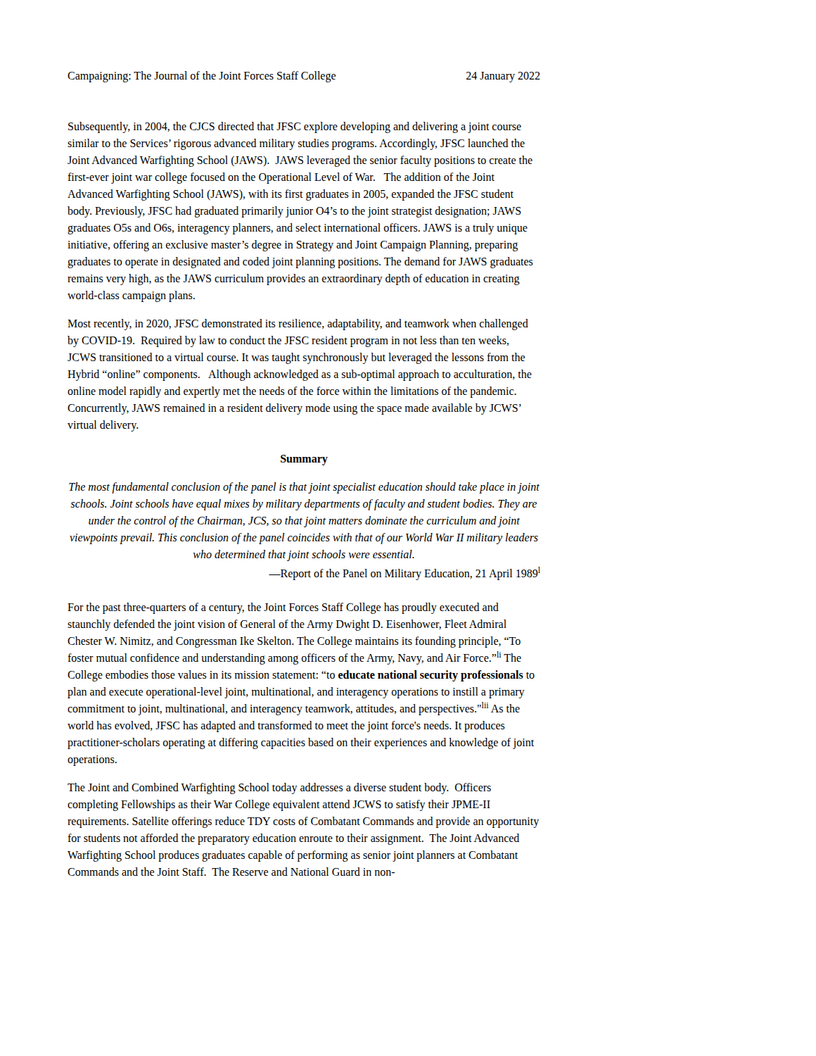Campaigning: The Journal of the Joint Forces Staff College 24 January 2022
Subsequently, in 2004, the CJCS directed that JFSC explore developing and delivering a joint course similar to the Services’ rigorous advanced military studies programs. Accordingly, JFSC launched the Joint Advanced Warfighting School (JAWS). JAWS leveraged the senior faculty positions to create the first-ever joint war college focused on the Operational Level of War. The addition of the Joint Advanced Warfighting School (JAWS), with its first graduates in 2005, expanded the JFSC student body. Previously, JFSC had graduated primarily junior O4’s to the joint strategist designation; JAWS graduates O5s and O6s, interagency planners, and select international officers. JAWS is a truly unique initiative, offering an exclusive master’s degree in Strategy and Joint Campaign Planning, preparing graduates to operate in designated and coded joint planning positions. The demand for JAWS graduates remains very high, as the JAWS curriculum provides an extraordinary depth of education in creating world-class campaign plans.
Most recently, in 2020, JFSC demonstrated its resilience, adaptability, and teamwork when challenged by COVID-19. Required by law to conduct the JFSC resident program in not less than ten weeks, JCWS transitioned to a virtual course. It was taught synchronously but leveraged the lessons from the Hybrid “online” components. Although acknowledged as a sub-optimal approach to acculturation, the online model rapidly and expertly met the needs of the force within the limitations of the pandemic. Concurrently, JAWS remained in a resident delivery mode using the space made available by JCWS’ virtual delivery.
Summary
The most fundamental conclusion of the panel is that joint specialist education should take place in joint schools. Joint schools have equal mixes by military departments of faculty and student bodies. They are under the control of the Chairman, JCS, so that joint matters dominate the curriculum and joint viewpoints prevail. This conclusion of the panel coincides with that of our World War II military leaders who determined that joint schools were essential.
—Report of the Panel on Military Education, 21 April 1989l
For the past three-quarters of a century, the Joint Forces Staff College has proudly executed and staunchly defended the joint vision of General of the Army Dwight D. Eisenhower, Fleet Admiral Chester W. Nimitz, and Congressman Ike Skelton. The College maintains its founding principle, “To foster mutual confidence and understanding among officers of the Army, Navy, and Air Force.”li The College embodies those values in its mission statement: “to educate national security professionals to plan and execute operational-level joint, multinational, and interagency operations to instill a primary commitment to joint, multinational, and interagency teamwork, attitudes, and perspectives."lii As the world has evolved, JFSC has adapted and transformed to meet the joint force's needs. It produces practitioner-scholars operating at differing capacities based on their experiences and knowledge of joint operations.
The Joint and Combined Warfighting School today addresses a diverse student body. Officers completing Fellowships as their War College equivalent attend JCWS to satisfy their JPME-II requirements. Satellite offerings reduce TDY costs of Combatant Commands and provide an opportunity for students not afforded the preparatory education enroute to their assignment. The Joint Advanced Warfighting School produces graduates capable of performing as senior joint planners at Combatant Commands and the Joint Staff. The Reserve and National Guard in non-